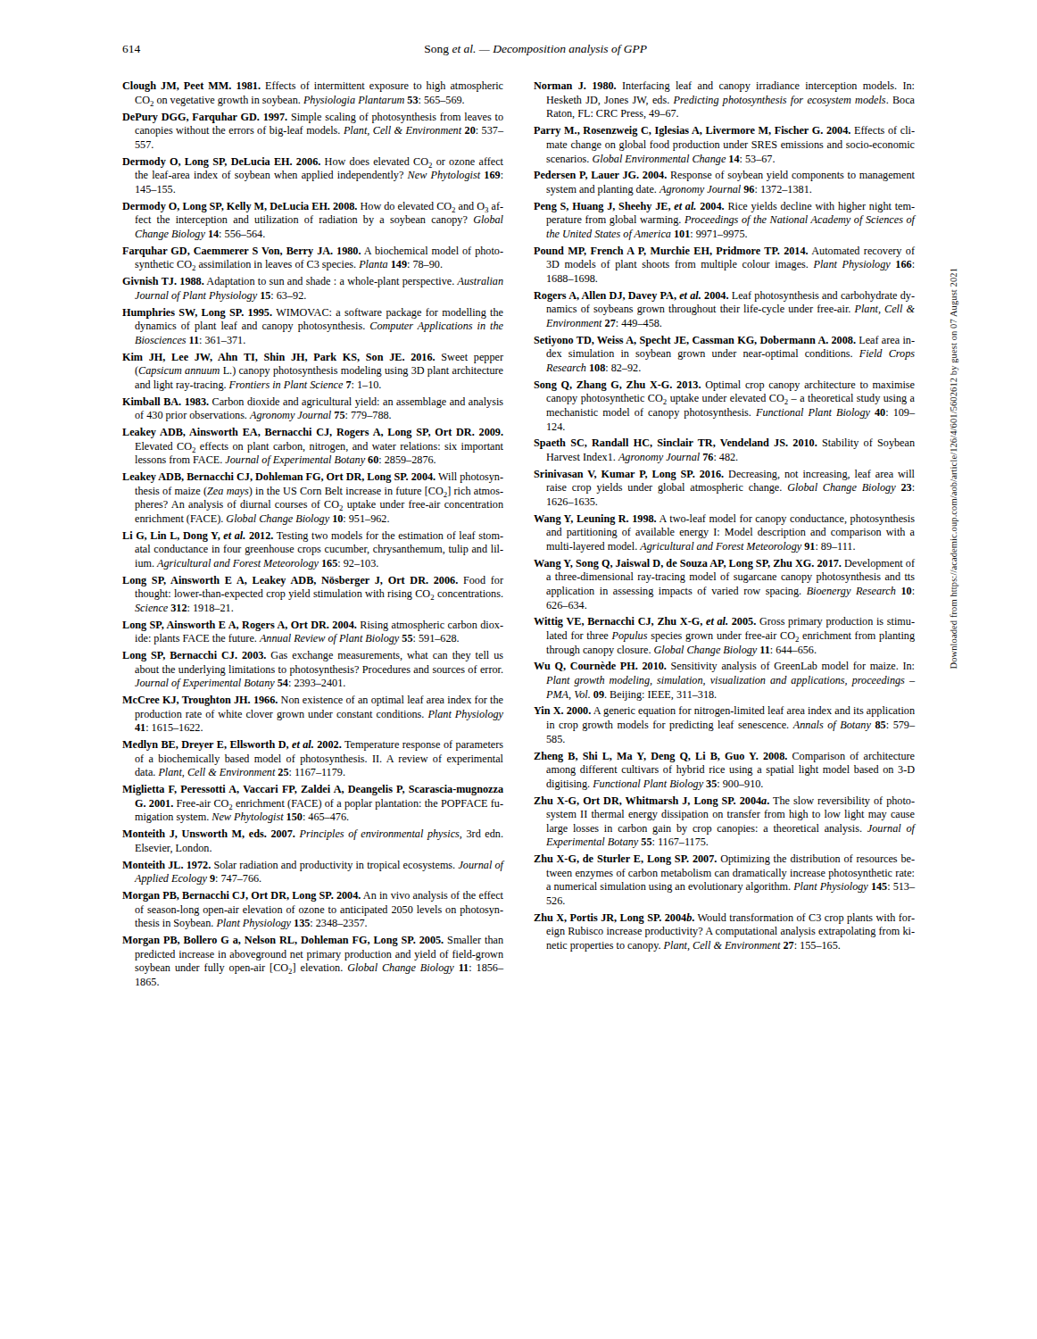614 Song et al. — Decomposition analysis of GPP
Clough JM, Peet MM. 1981. Effects of intermittent exposure to high atmospheric CO2 on vegetative growth in soybean. Physiologia Plantarum 53: 565–569.
DePury DGG, Farquhar GD. 1997. Simple scaling of photosynthesis from leaves to canopies without the errors of big-leaf models. Plant, Cell & Environment 20: 537–557.
Dermody O, Long SP, DeLucia EH. 2006. How does elevated CO2 or ozone affect the leaf-area index of soybean when applied independently? New Phytologist 169: 145–155.
Dermody O, Long SP, Kelly M, DeLucia EH. 2008. How do elevated CO2 and O3 affect the interception and utilization of radiation by a soybean canopy? Global Change Biology 14: 556–564.
Farquhar GD, Caemmerer S Von, Berry JA. 1980. A biochemical model of photosynthetic CO2 assimilation in leaves of C3 species. Planta 149: 78–90.
Givnish TJ. 1988. Adaptation to sun and shade : a whole-plant perspective. Australian Journal of Plant Physiology 15: 63–92.
Humphries SW, Long SP. 1995. WIMOVAC: a software package for modelling the dynamics of plant leaf and canopy photosynthesis. Computer Applications in the Biosciences 11: 361–371.
Kim JH, Lee JW, Ahn TI, Shin JH, Park KS, Son JE. 2016. Sweet pepper (Capsicum annuum L.) canopy photosynthesis modeling using 3D plant architecture and light ray-tracing. Frontiers in Plant Science 7: 1–10.
Kimball BA. 1983. Carbon dioxide and agricultural yield: an assemblage and analysis of 430 prior observations. Agronomy Journal 75: 779–788.
Leakey ADB, Ainsworth EA, Bernacchi CJ, Rogers A, Long SP, Ort DR. 2009. Elevated CO2 effects on plant carbon, nitrogen, and water relations: six important lessons from FACE. Journal of Experimental Botany 60: 2859–2876.
Leakey ADB, Bernacchi CJ, Dohleman FG, Ort DR, Long SP. 2004. Will photosynthesis of maize (Zea mays) in the US Corn Belt increase in future [CO2] rich atmospheres? An analysis of diurnal courses of CO2 uptake under free-air concentration enrichment (FACE). Global Change Biology 10: 951–962.
Li G, Lin L, Dong Y, et al. 2012. Testing two models for the estimation of leaf stomatal conductance in four greenhouse crops cucumber, chrysanthemum, tulip and lilium. Agricultural and Forest Meteorology 165: 92–103.
Long SP, Ainsworth E A, Leakey ADB, Nösberger J, Ort DR. 2006. Food for thought: lower-than-expected crop yield stimulation with rising CO2 concentrations. Science 312: 1918–21.
Long SP, Ainsworth E A, Rogers A, Ort DR. 2004. Rising atmospheric carbon dioxide: plants FACE the future. Annual Review of Plant Biology 55: 591–628.
Long SP, Bernacchi CJ. 2003. Gas exchange measurements, what can they tell us about the underlying limitations to photosynthesis? Procedures and sources of error. Journal of Experimental Botany 54: 2393–2401.
McCree KJ, Troughton JH. 1966. Non existence of an optimal leaf area index for the production rate of white clover grown under constant conditions. Plant Physiology 41: 1615–1622.
Medlyn BE, Dreyer E, Ellsworth D, et al. 2002. Temperature response of parameters of a biochemically based model of photosynthesis. II. A review of experimental data. Plant, Cell & Environment 25: 1167–1179.
Miglietta F, Peressotti A, Vaccari FP, Zaldei A, Deangelis P, Scarascia-mugnozza G. 2001. Free-air CO2 enrichment (FACE) of a poplar plantation: the POPFACE fumigation system. New Phytologist 150: 465–476.
Monteith J, Unsworth M, eds. 2007. Principles of environmental physics, 3rd edn. Elsevier, London.
Monteith JL. 1972. Solar radiation and productivity in tropical ecosystems. Journal of Applied Ecology 9: 747–766.
Morgan PB, Bernacchi CJ, Ort DR, Long SP. 2004. An in vivo analysis of the effect of season-long open-air elevation of ozone to anticipated 2050 levels on photosynthesis in Soybean. Plant Physiology 135: 2348–2357.
Morgan PB, Bollero G a, Nelson RL, Dohleman FG, Long SP. 2005. Smaller than predicted increase in aboveground net primary production and yield of field-grown soybean under fully open-air [CO2] elevation. Global Change Biology 11: 1856–1865.
Norman J. 1980. Interfacing leaf and canopy irradiance interception models. In: Hesketh JD, Jones JW, eds. Predicting photosynthesis for ecosystem models. Boca Raton, FL: CRC Press, 49–67.
Parry M., Rosenzweig C, Iglesias A, Livermore M, Fischer G. 2004. Effects of climate change on global food production under SRES emissions and socio-economic scenarios. Global Environmental Change 14: 53–67.
Pedersen P, Lauer JG. 2004. Response of soybean yield components to management system and planting date. Agronomy Journal 96: 1372–1381.
Peng S, Huang J, Sheehy JE, et al. 2004. Rice yields decline with higher night temperature from global warming. Proceedings of the National Academy of Sciences of the United States of America 101: 9971–9975.
Pound MP, French A P, Murchie EH, Pridmore TP. 2014. Automated recovery of 3D models of plant shoots from multiple colour images. Plant Physiology 166: 1688–1698.
Rogers A, Allen DJ, Davey PA, et al. 2004. Leaf photosynthesis and carbohydrate dynamics of soybeans grown throughout their life-cycle under free-air. Plant, Cell & Environment 27: 449–458.
Setiyono TD, Weiss A, Specht JE, Cassman KG, Dobermann A. 2008. Leaf area index simulation in soybean grown under near-optimal conditions. Field Crops Research 108: 82–92.
Song Q, Zhang G, Zhu X-G. 2013. Optimal crop canopy architecture to maximise canopy photosynthetic CO2 uptake under elevated CO2 – a theoretical study using a mechanistic model of canopy photosynthesis. Functional Plant Biology 40: 109–124.
Spaeth SC, Randall HC, Sinclair TR, Vendeland JS. 2010. Stability of Soybean Harvest Index1. Agronomy Journal 76: 482.
Srinivasan V, Kumar P, Long SP. 2016. Decreasing, not increasing, leaf area will raise crop yields under global atmospheric change. Global Change Biology 23: 1626–1635.
Wang Y, Leuning R. 1998. A two-leaf model for canopy conductance, photosynthesis and partitioning of available energy I: Model description and comparison with a multi-layered model. Agricultural and Forest Meteorology 91: 89–111.
Wang Y, Song Q, Jaiswal D, de Souza AP, Long SP, Zhu XG. 2017. Development of a three-dimensional ray-tracing model of sugarcane canopy photosynthesis and tts application in assessing impacts of varied row spacing. Bioenergy Research 10: 626–634.
Wittig VE, Bernacchi CJ, Zhu X-G, et al. 2005. Gross primary production is stimulated for three Populus species grown under free-air CO2 enrichment from planting through canopy closure. Global Change Biology 11: 644–656.
Wu Q, Cournède PH. 2010. Sensitivity analysis of GreenLab model for maize. In: Plant growth modeling, simulation, visualization and applications, proceedings – PMA, Vol. 09. Beijing: IEEE, 311–318.
Yin X. 2000. A generic equation for nitrogen-limited leaf area index and its application in crop growth models for predicting leaf senescence. Annals of Botany 85: 579–585.
Zheng B, Shi L, Ma Y, Deng Q, Li B, Guo Y. 2008. Comparison of architecture among different cultivars of hybrid rice using a spatial light model based on 3-D digitising. Functional Plant Biology 35: 900–910.
Zhu X-G, Ort DR, Whitmarsh J, Long SP. 2004a. The slow reversibility of photosystem II thermal energy dissipation on transfer from high to low light may cause large losses in carbon gain by crop canopies: a theoretical analysis. Journal of Experimental Botany 55: 1167–1175.
Zhu X-G, de Sturler E, Long SP. 2007. Optimizing the distribution of resources between enzymes of carbon metabolism can dramatically increase photosynthetic rate: a numerical simulation using an evolutionary algorithm. Plant Physiology 145: 513–526.
Zhu X, Portis JR, Long SP. 2004b. Would transformation of C3 crop plants with foreign Rubisco increase productivity? A computational analysis extrapolating from kinetic properties to canopy. Plant, Cell & Environment 27: 155–165.
Downloaded from https://academic.oup.com/aob/article/126/4/601/5602612 by guest on 07 August 2021